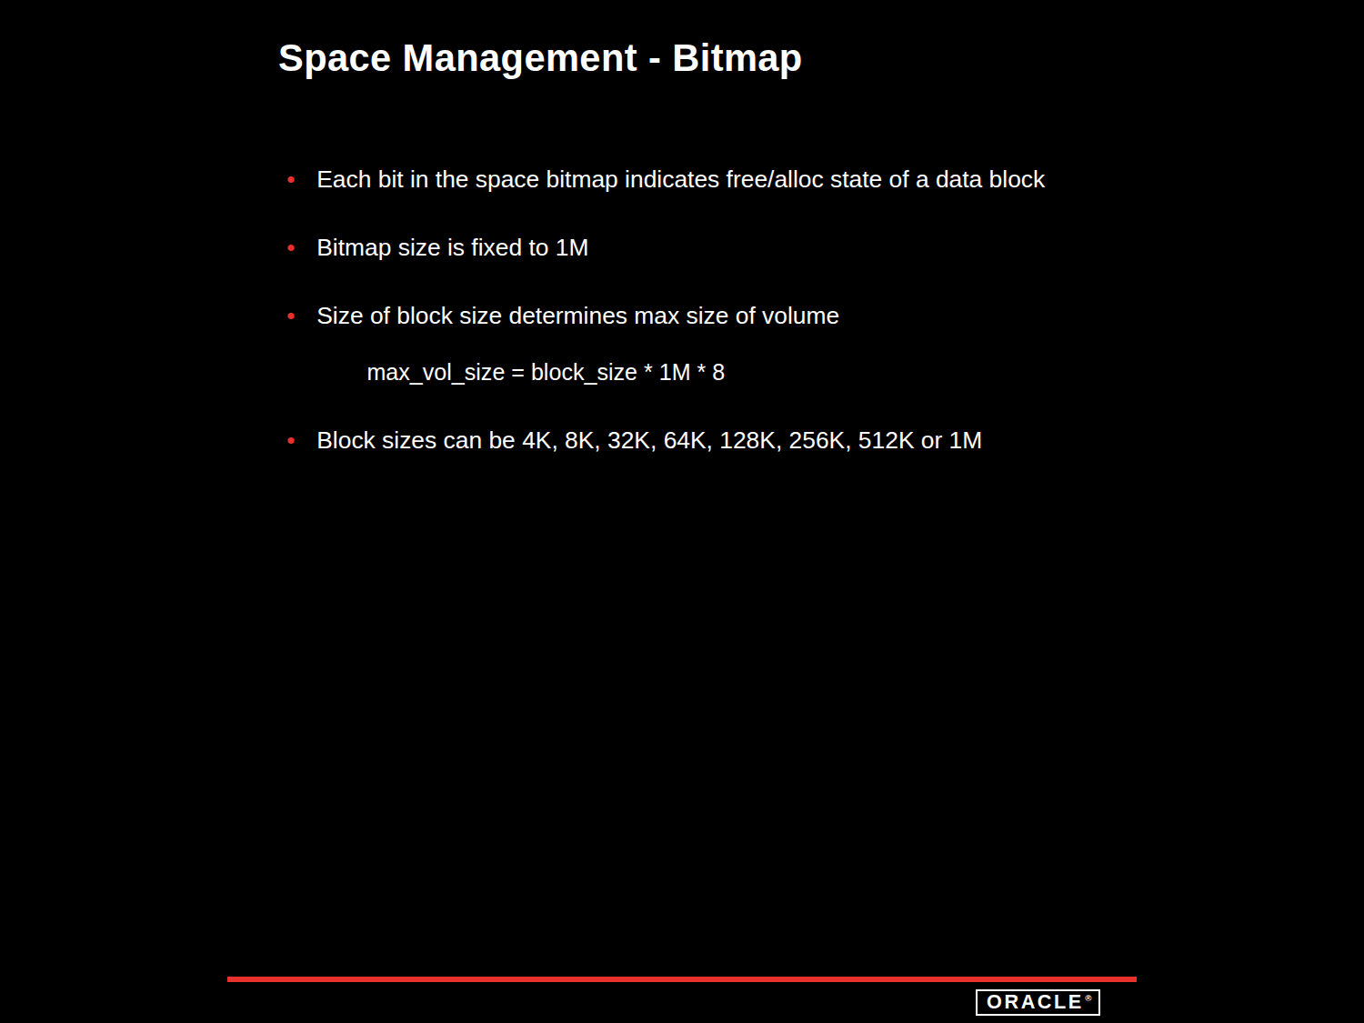Space Management - Bitmap
Each bit in the space bitmap indicates free/alloc state of a data block
Bitmap size is fixed to 1M
Size of block size determines max size of volume max_vol_size = block_size * 1M * 8
Block sizes can be 4K, 8K, 32K, 64K, 128K, 256K, 512K or 1M
ORACLE